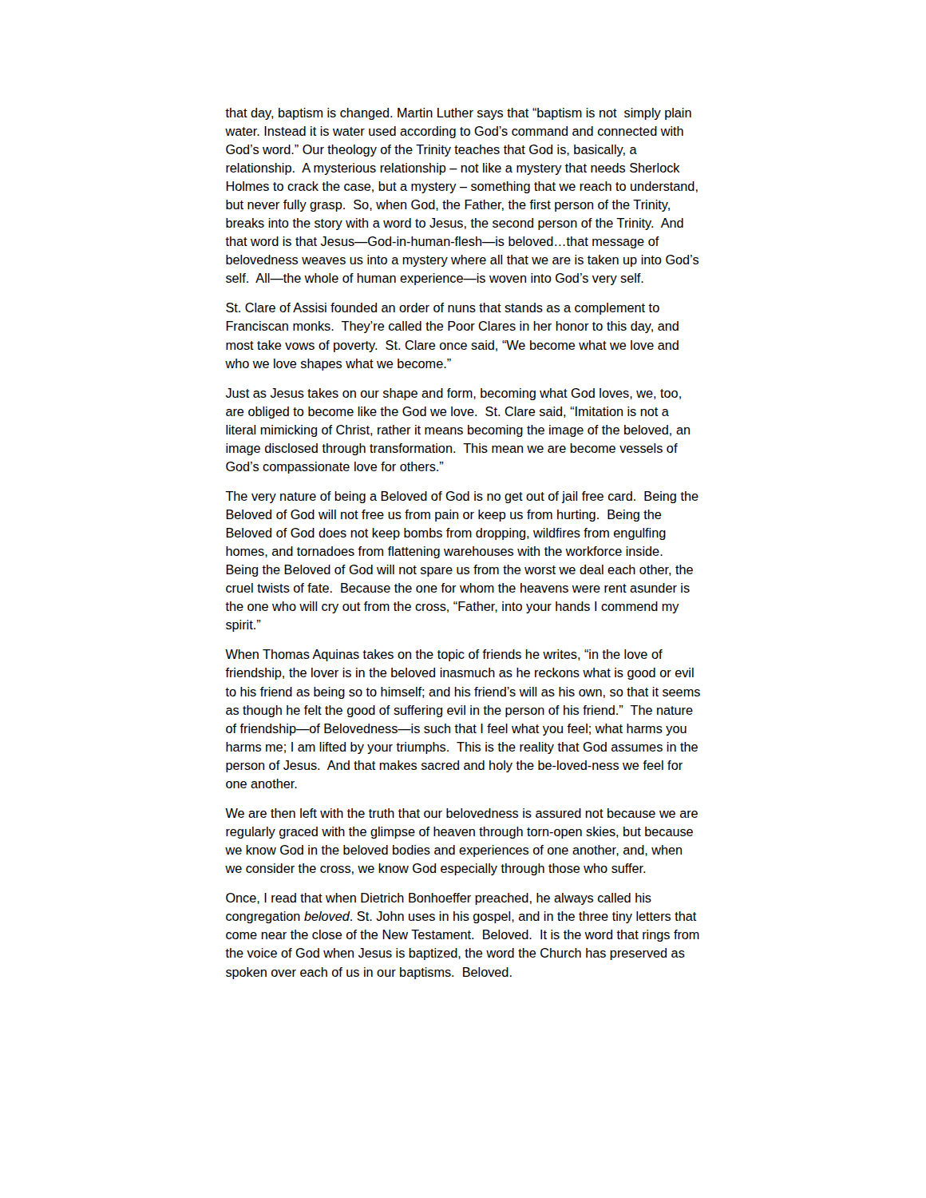that day, baptism is changed. Martin Luther says that “baptism is not simply plain water. Instead it is water used according to God’s command and connected with God’s word.” Our theology of the Trinity teaches that God is, basically, a relationship. A mysterious relationship – not like a mystery that needs Sherlock Holmes to crack the case, but a mystery – something that we reach to understand, but never fully grasp. So, when God, the Father, the first person of the Trinity, breaks into the story with a word to Jesus, the second person of the Trinity. And that word is that Jesus—God-in-human-flesh—is beloved…that message of belovedness weaves us into a mystery where all that we are is taken up into God’s self. All—the whole of human experience—is woven into God’s very self.
St. Clare of Assisi founded an order of nuns that stands as a complement to Franciscan monks. They’re called the Poor Clares in her honor to this day, and most take vows of poverty. St. Clare once said, “We become what we love and who we love shapes what we become.”
Just as Jesus takes on our shape and form, becoming what God loves, we, too, are obliged to become like the God we love. St. Clare said, “Imitation is not a literal mimicking of Christ, rather it means becoming the image of the beloved, an image disclosed through transformation. This mean we are become vessels of God’s compassionate love for others.”
The very nature of being a Beloved of God is no get out of jail free card. Being the Beloved of God will not free us from pain or keep us from hurting. Being the Beloved of God does not keep bombs from dropping, wildfires from engulfing homes, and tornadoes from flattening warehouses with the workforce inside. Being the Beloved of God will not spare us from the worst we deal each other, the cruel twists of fate. Because the one for whom the heavens were rent asunder is the one who will cry out from the cross, “Father, into your hands I commend my spirit.”
When Thomas Aquinas takes on the topic of friends he writes, “in the love of friendship, the lover is in the beloved inasmuch as he reckons what is good or evil to his friend as being so to himself; and his friend’s will as his own, so that it seems as though he felt the good of suffering evil in the person of his friend.” The nature of friendship—of Belovedness—is such that I feel what you feel; what harms you harms me; I am lifted by your triumphs. This is the reality that God assumes in the person of Jesus. And that makes sacred and holy the be-loved-ness we feel for one another.
We are then left with the truth that our belovedness is assured not because we are regularly graced with the glimpse of heaven through torn-open skies, but because we know God in the beloved bodies and experiences of one another, and, when we consider the cross, we know God especially through those who suffer.
Once, I read that when Dietrich Bonhoeffer preached, he always called his congregation beloved. St. John uses in his gospel, and in the three tiny letters that come near the close of the New Testament. Beloved. It is the word that rings from the voice of God when Jesus is baptized, the word the Church has preserved as spoken over each of us in our baptisms. Beloved.